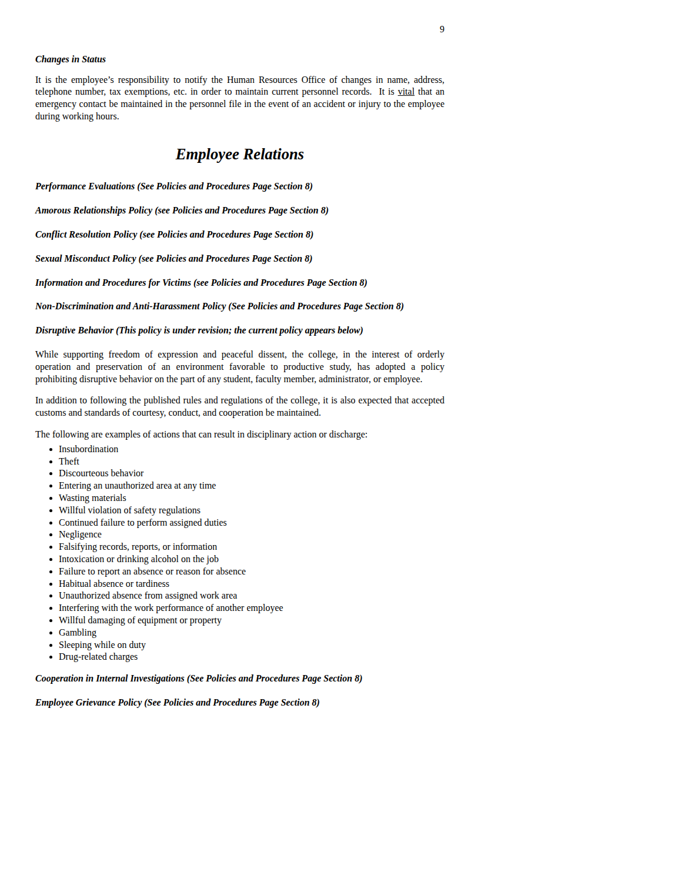9
Changes in Status
It is the employee’s responsibility to notify the Human Resources Office of changes in name, address, telephone number, tax exemptions, etc. in order to maintain current personnel records. It is vital that an emergency contact be maintained in the personnel file in the event of an accident or injury to the employee during working hours.
Employee Relations
Performance Evaluations (See Policies and Procedures Page Section 8)
Amorous Relationships Policy (see Policies and Procedures Page Section 8)
Conflict Resolution Policy (see Policies and Procedures Page Section 8)
Sexual Misconduct Policy (see Policies and Procedures Page Section 8)
Information and Procedures for Victims (see Policies and Procedures Page Section 8)
Non-Discrimination and Anti-Harassment Policy (See Policies and Procedures Page Section 8)
Disruptive Behavior (This policy is under revision; the current policy appears below)
While supporting freedom of expression and peaceful dissent, the college, in the interest of orderly operation and preservation of an environment favorable to productive study, has adopted a policy prohibiting disruptive behavior on the part of any student, faculty member, administrator, or employee.
In addition to following the published rules and regulations of the college, it is also expected that accepted customs and standards of courtesy, conduct, and cooperation be maintained.
The following are examples of actions that can result in disciplinary action or discharge:
Insubordination
Theft
Discourteous behavior
Entering an unauthorized area at any time
Wasting materials
Willful violation of safety regulations
Continued failure to perform assigned duties
Negligence
Falsifying records, reports, or information
Intoxication or drinking alcohol on the job
Failure to report an absence or reason for absence
Habitual absence or tardiness
Unauthorized absence from assigned work area
Interfering with the work performance of another employee
Willful damaging of equipment or property
Gambling
Sleeping while on duty
Drug-related charges
Cooperation in Internal Investigations (See Policies and Procedures Page Section 8)
Employee Grievance Policy (See Policies and Procedures Page Section 8)